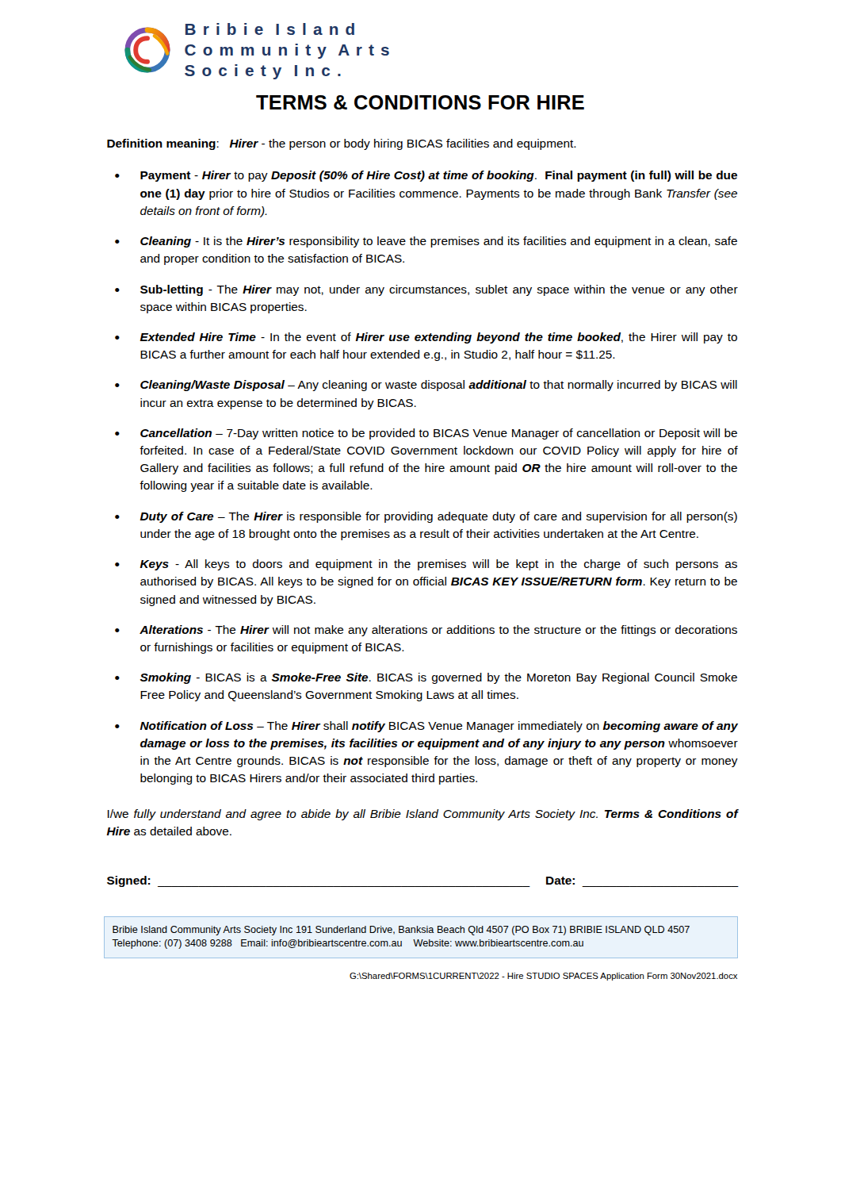B r i b i e I s l a n d
C o m m u n i t y A r t s
S o c i e t y I n c .
TERMS & CONDITIONS FOR HIRE
Definition meaning: Hirer - the person or body hiring BICAS facilities and equipment.
Payment - Hirer to pay Deposit (50% of Hire Cost) at time of booking. Final payment (in full) will be due one (1) day prior to hire of Studios or Facilities commence. Payments to be made through Bank Transfer (see details on front of form).
Cleaning - It is the Hirer’s responsibility to leave the premises and its facilities and equipment in a clean, safe and proper condition to the satisfaction of BICAS.
Sub-letting - The Hirer may not, under any circumstances, sublet any space within the venue or any other space within BICAS properties.
Extended Hire Time - In the event of Hirer use extending beyond the time booked, the Hirer will pay to BICAS a further amount for each half hour extended e.g., in Studio 2, half hour = $11.25.
Cleaning/Waste Disposal – Any cleaning or waste disposal additional to that normally incurred by BICAS will incur an extra expense to be determined by BICAS.
Cancellation – 7-Day written notice to be provided to BICAS Venue Manager of cancellation or Deposit will be forfeited. In case of a Federal/State COVID Government lockdown our COVID Policy will apply for hire of Gallery and facilities as follows; a full refund of the hire amount paid OR the hire amount will roll-over to the following year if a suitable date is available.
Duty of Care – The Hirer is responsible for providing adequate duty of care and supervision for all person(s) under the age of 18 brought onto the premises as a result of their activities undertaken at the Art Centre.
Keys - All keys to doors and equipment in the premises will be kept in the charge of such persons as authorised by BICAS. All keys to be signed for on official BICAS KEY ISSUE/RETURN form. Key return to be signed and witnessed by BICAS.
Alterations - The Hirer will not make any alterations or additions to the structure or the fittings or decorations or furnishings or facilities or equipment of BICAS.
Smoking - BICAS is a Smoke-Free Site. BICAS is governed by the Moreton Bay Regional Council Smoke Free Policy and Queensland’s Government Smoking Laws at all times.
Notification of Loss – The Hirer shall notify BICAS Venue Manager immediately on becoming aware of any damage or loss to the premises, its facilities or equipment and of any injury to any person whomsoever in the Art Centre grounds. BICAS is not responsible for the loss, damage or theft of any property or money belonging to BICAS Hirers and/or their associated third parties.
I/we fully understand and agree to abide by all Bribie Island Community Arts Society Inc. Terms & Conditions of Hire as detailed above.
Signed: _______________________________________________________
Date: _______________________
Bribie Island Community Arts Society Inc 191 Sunderland Drive, Banksia Beach Qld 4507 (PO Box 71) BRIBIE ISLAND QLD 4507
Telephone: (07) 3408 9288 Email: info@bribieartscentre.com.au Website: www.bribieartscentre.com.au
G:\Shared\FORMS\1CURRENT\2022 - Hire STUDIO SPACES Application Form 30Nov2021.docx